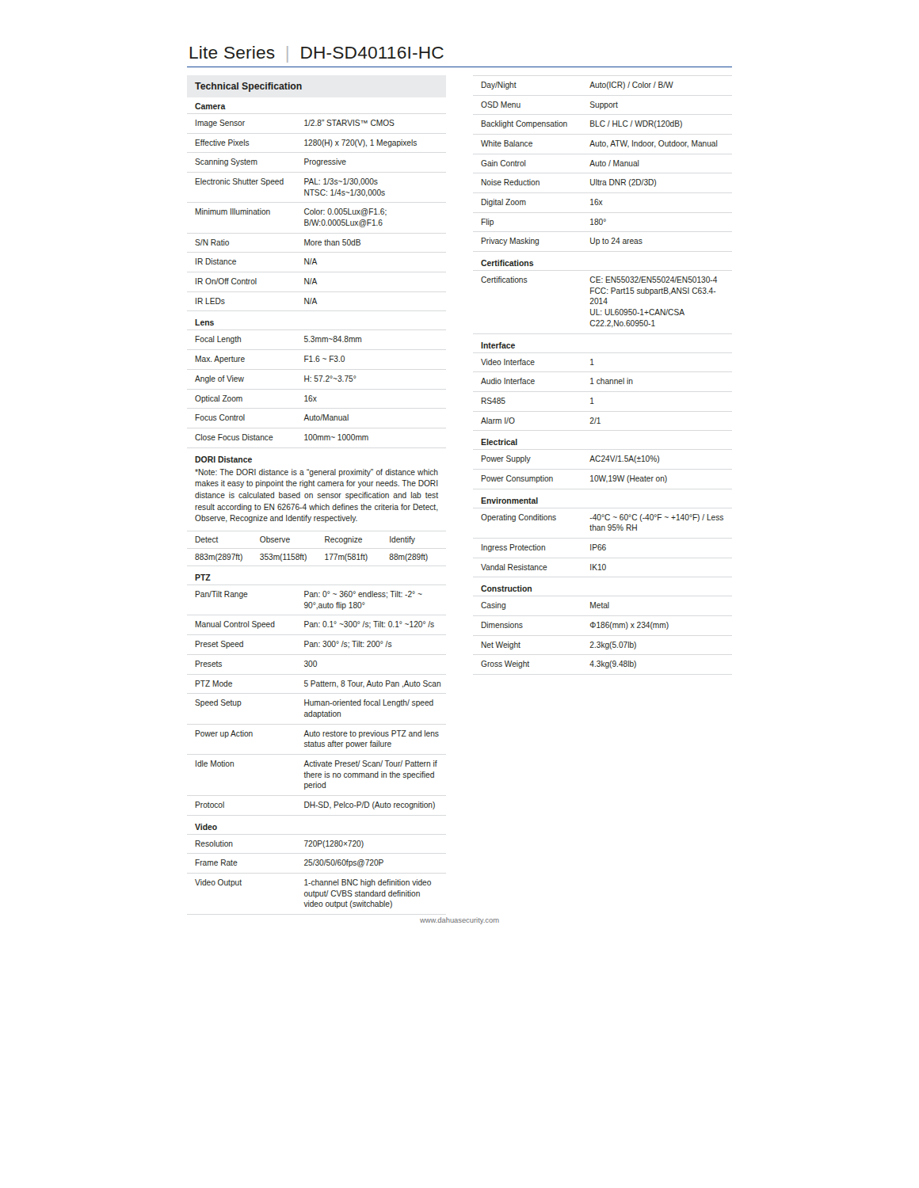Lite Series | DH-SD40116I-HC
Technical Specification
Camera
| Image Sensor | 1/2.8” STARVIS™ CMOS |
| Effective Pixels | 1280(H) x 720(V), 1 Megapixels |
| Scanning System | Progressive |
| Electronic Shutter Speed | PAL: 1/3s~1/30,000s NTSC: 1/4s~1/30,000s |
| Minimum Illumination | Color: 0.005Lux@F1.6; B/W:0.0005Lux@F1.6 |
| S/N Ratio | More than 50dB |
| IR Distance | N/A |
| IR On/Off Control | N/A |
| IR LEDs | N/A |
Lens
| Focal Length | 5.3mm~84.8mm |
| Max. Aperture | F1.6 ~ F3.0 |
| Angle of View | H: 57.2°~3.75° |
| Optical Zoom | 16x |
| Focus Control | Auto/Manual |
| Close Focus Distance | 100mm~ 1000mm |
DORI Distance
*Note: The DORI distance is a “general proximity” of distance which makes it easy to pinpoint the right camera for your needs. The DORI distance is calculated based on sensor specification and lab test result according to EN 62676-4 which defines the criteria for Detect, Observe, Recognize and Identify respectively.
| Detect | Observe | Recognize | Identify |
| 883m(2897ft) | 353m(1158ft) | 177m(581ft) | 88m(289ft) |
PTZ
| Pan/Tilt Range | Pan: 0° ~ 360° endless; Tilt: -2° ~ 90°,auto flip 180° |
| Manual Control Speed | Pan: 0.1° ~300° /s; Tilt: 0.1° ~120° /s |
| Preset Speed | Pan: 300° /s; Tilt: 200° /s |
| Presets | 300 |
| PTZ Mode | 5 Pattern, 8 Tour, Auto Pan ,Auto Scan |
| Speed Setup | Human-oriented focal Length/ speed adaptation |
| Power up Action | Auto restore to previous PTZ and lens status after power failure |
| Idle Motion | Activate Preset/ Scan/ Tour/ Pattern if there is no command in the specified period |
| Protocol | DH-SD, Pelco-P/D (Auto recognition) |
Video
| Resolution | 720P(1280×720) |
| Frame Rate | 25/30/50/60fps@720P |
| Video Output | 1-channel BNC high definition video output/ CVBS standard definition video output (switchable) |
| Day/Night | Auto(ICR) / Color / B/W |
| OSD Menu | Support |
| Backlight Compensation | BLC / HLC / WDR(120dB) |
| White Balance | Auto, ATW, Indoor, Outdoor, Manual |
| Gain Control | Auto / Manual |
| Noise Reduction | Ultra DNR (2D/3D) |
| Digital Zoom | 16x |
| Flip | 180° |
| Privacy Masking | Up to 24 areas |
Certifications
| Certifications | CE: EN55032/EN55024/EN50130-4 FCC: Part15 subpartB,ANSI C63.4- 2014 UL: UL60950-1+CAN/CSA C22.2,No.60950-1 |
Interface
| Video Interface | 1 |
| Audio Interface | 1 channel in |
| RS485 | 1 |
| Alarm I/O | 2/1 |
Electrical
| Power Supply | AC24V/1.5A(±10%) |
| Power Consumption | 10W,19W (Heater on) |
Environmental
| Operating Conditions | -40°C ~ 60°C (-40°F ~ +140°F) / Less than 95% RH |
| Ingress Protection | IP66 |
| Vandal Resistance | IK10 |
Construction
| Casing | Metal |
| Dimensions | Φ186(mm) x 234(mm) |
| Net Weight | 2.3kg(5.07lb) |
| Gross Weight | 4.3kg(9.48lb) |
www.dahuasecurity.com